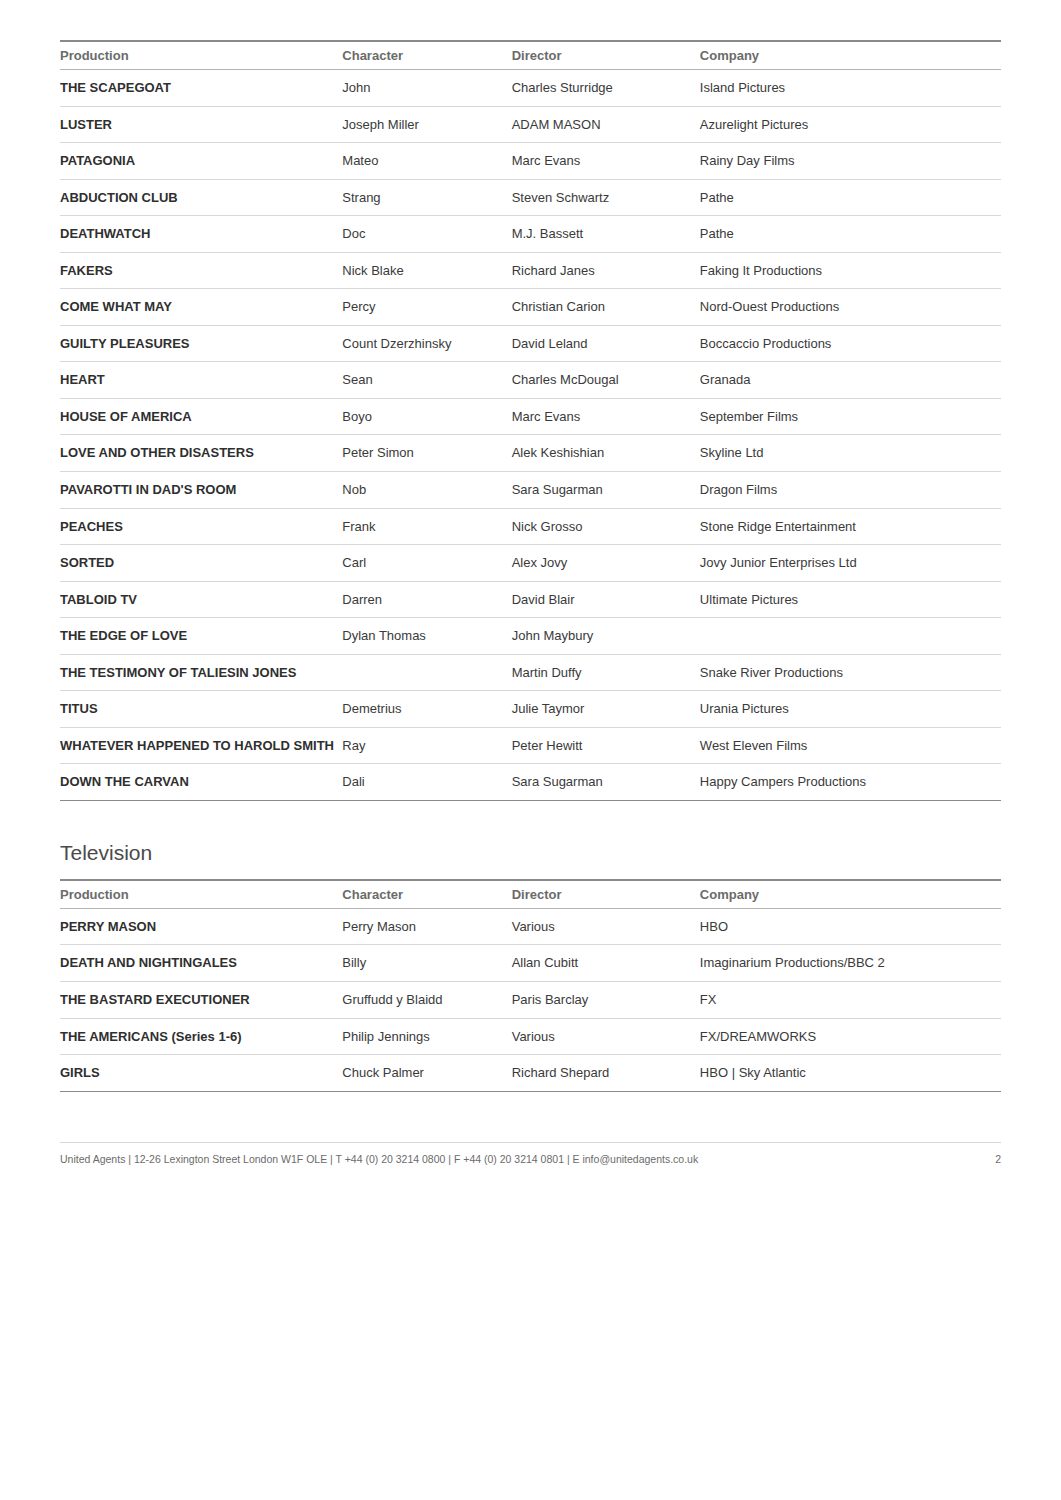| Production | Character | Director | Company |
| --- | --- | --- | --- |
| THE SCAPEGOAT | John | Charles Sturridge | Island Pictures |
| LUSTER | Joseph Miller | ADAM MASON | Azurelight Pictures |
| PATAGONIA | Mateo | Marc Evans | Rainy Day Films |
| ABDUCTION CLUB | Strang | Steven Schwartz | Pathe |
| DEATHWATCH | Doc | M.J. Bassett | Pathe |
| FAKERS | Nick Blake | Richard Janes | Faking It Productions |
| COME WHAT MAY | Percy | Christian Carion | Nord-Ouest Productions |
| GUILTY PLEASURES | Count Dzerzhinsky | David Leland | Boccaccio Productions |
| HEART | Sean | Charles McDougal | Granada |
| HOUSE OF AMERICA | Boyo | Marc Evans | September Films |
| LOVE AND OTHER DISASTERS | Peter Simon | Alek Keshishian | Skyline Ltd |
| PAVAROTTI IN DAD'S ROOM | Nob | Sara Sugarman | Dragon Films |
| PEACHES | Frank | Nick Grosso | Stone Ridge Entertainment |
| SORTED | Carl | Alex Jovy | Jovy Junior Enterprises Ltd |
| TABLOID TV | Darren | David Blair | Ultimate Pictures |
| THE EDGE OF LOVE | Dylan Thomas | John Maybury | |
| THE TESTIMONY OF TALIESIN JONES | | Martin Duffy | Snake River Productions |
| TITUS | Demetrius | Julie Taymor | Urania Pictures |
| WHATEVER HAPPENED TO HAROLD SMITH | Ray | Peter Hewitt | West Eleven Films |
| DOWN THE CARVAN | Dali | Sara Sugarman | Happy Campers Productions |
Television
| Production | Character | Director | Company |
| --- | --- | --- | --- |
| PERRY MASON | Perry Mason | Various | HBO |
| DEATH AND NIGHTINGALES | Billy | Allan Cubitt | Imaginarium Productions/BBC 2 |
| THE BASTARD EXECUTIONER | Gruffudd y Blaidd | Paris Barclay | FX |
| THE AMERICANS (Series 1-6) | Philip Jennings | Various | FX/DREAMWORKS |
| GIRLS | Chuck Palmer | Richard Shepard | HBO / Sky Atlantic |
United Agents | 12-26 Lexington Street London W1F OLE | T +44 (0) 20 3214 0800 | F +44 (0) 20 3214 0801 | E info@unitedagents.co.uk 2